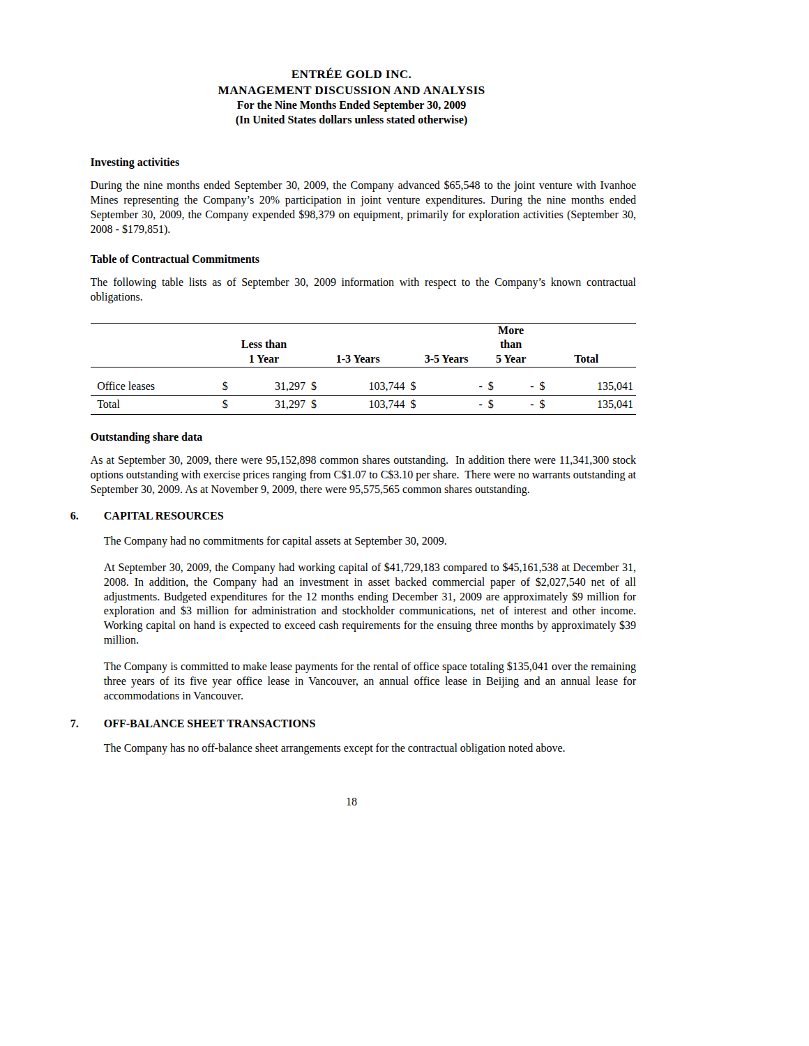ENTRÉE GOLD INC.
MANAGEMENT DISCUSSION AND ANALYSIS
For the Nine Months Ended September 30, 2009
(In United States dollars unless stated otherwise)
Investing activities
During the nine months ended September 30, 2009, the Company advanced $65,548 to the joint venture with Ivanhoe Mines representing the Company’s 20% participation in joint venture expenditures. During the nine months ended September 30, 2009, the Company expended $98,379 on equipment, primarily for exploration activities (September 30, 2008 - $179,851).
Table of Contractual Commitments
The following table lists as of September 30, 2009 information with respect to the Company’s known contractual obligations.
| | | | | More | |
| --- | --- | --- | --- | --- | --- |
| | Less than | | | than | |
| | 1 Year | 1-3 Years | 3-5 Years | 5 Year | Total |
| Office leases | $ | 31,297 | $ | 103,744 | $ | - | $ | - | $ | 135,041 |
| Total | $ | 31,297 | $ | 103,744 | $ | - | $ | - | $ | 135,041 |
Outstanding share data
As at September 30, 2009, there were 95,152,898 common shares outstanding. In addition there were 11,341,300 stock options outstanding with exercise prices ranging from C$1.07 to C$3.10 per share. There were no warrants outstanding at September 30, 2009. As at November 9, 2009, there were 95,575,565 common shares outstanding.
CAPITAL RESOURCES
The Company had no commitments for capital assets at September 30, 2009.
At September 30, 2009, the Company had working capital of $41,729,183 compared to $45,161,538 at December 31, 2008. In addition, the Company had an investment in asset backed commercial paper of $2,027,540 net of all adjustments. Budgeted expenditures for the 12 months ending December 31, 2009 are approximately $9 million for exploration and $3 million for administration and stockholder communications, net of interest and other income. Working capital on hand is expected to exceed cash requirements for the ensuing three months by approximately $39 million.
The Company is committed to make lease payments for the rental of office space totaling $135,041 over the remaining three years of its five year office lease in Vancouver, an annual office lease in Beijing and an annual lease for accommodations in Vancouver.
OFF-BALANCE SHEET TRANSACTIONS
The Company has no off-balance sheet arrangements except for the contractual obligation noted above.
18